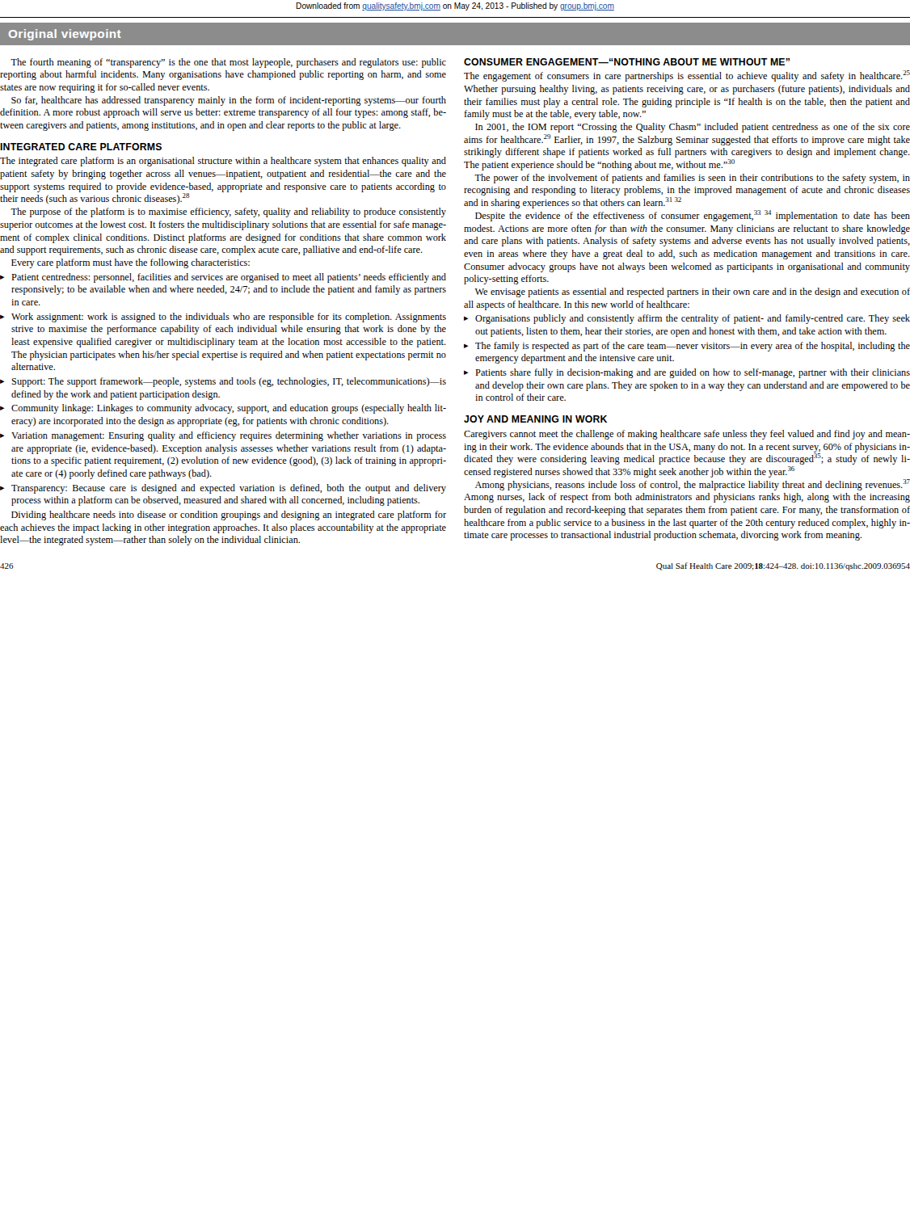Downloaded from qualitysafety.bmj.com on May 24, 2013 - Published by group.bmj.com
Original viewpoint
The fourth meaning of “transparency” is the one that most laypeople, purchasers and regulators use: public reporting about harmful incidents. Many organisations have championed public reporting on harm, and some states are now requiring it for so-called never events.
So far, healthcare has addressed transparency mainly in the form of incident-reporting systems—our fourth definition. A more robust approach will serve us better: extreme transparency of all four types: among staff, between caregivers and patients, among institutions, and in open and clear reports to the public at large.
Integrated care platforms
The integrated care platform is an organisational structure within a healthcare system that enhances quality and patient safety by bringing together across all venues—inpatient, outpatient and residential—the care and the support systems required to provide evidence-based, appropriate and responsive care to patients according to their needs (such as various chronic diseases).28
The purpose of the platform is to maximise efficiency, safety, quality and reliability to produce consistently superior outcomes at the lowest cost. It fosters the multidisciplinary solutions that are essential for safe management of complex clinical conditions. Distinct platforms are designed for conditions that share common work and support requirements, such as chronic disease care, complex acute care, palliative and end-of-life care.
Every care platform must have the following characteristics:
Patient centredness: personnel, facilities and services are organised to meet all patients’ needs efficiently and responsively; to be available when and where needed, 24/7; and to include the patient and family as partners in care.
Work assignment: work is assigned to the individuals who are responsible for its completion. Assignments strive to maximise the performance capability of each individual while ensuring that work is done by the least expensive qualified caregiver or multidisciplinary team at the location most accessible to the patient. The physician participates when his/her special expertise is required and when patient expectations permit no alternative.
Support: The support framework—people, systems and tools (eg, technologies, IT, telecommunications)—is defined by the work and patient participation design.
Community linkage: Linkages to community advocacy, support, and education groups (especially health literacy) are incorporated into the design as appropriate (eg, for patients with chronic conditions).
Variation management: Ensuring quality and efficiency requires determining whether variations in process are appropriate (ie, evidence-based). Exception analysis assesses whether variations result from (1) adaptations to a specific patient requirement, (2) evolution of new evidence (good), (3) lack of training in appropriate care or (4) poorly defined care pathways (bad).
Transparency: Because care is designed and expected variation is defined, both the output and delivery process within a platform can be observed, measured and shared with all concerned, including patients.
Dividing healthcare needs into disease or condition groupings and designing an integrated care platform for each achieves the impact lacking in other integration approaches. It also places accountability at the appropriate level—the integrated system—rather than solely on the individual clinician.
Consumer engagement—“nothing about me without me”
The engagement of consumers in care partnerships is essential to achieve quality and safety in healthcare.25 Whether pursuing healthy living, as patients receiving care, or as purchasers (future patients), individuals and their families must play a central role. The guiding principle is “If health is on the table, then the patient and family must be at the table, every table, now.”
In 2001, the IOM report “Crossing the Quality Chasm” included patient centredness as one of the six core aims for healthcare.29 Earlier, in 1997, the Salzburg Seminar suggested that efforts to improve care might take strikingly different shape if patients worked as full partners with caregivers to design and implement change. The patient experience should be “nothing about me, without me.”30
The power of the involvement of patients and families is seen in their contributions to the safety system, in recognising and responding to literacy problems, in the improved management of acute and chronic diseases and in sharing experiences so that others can learn.31 32
Despite the evidence of the effectiveness of consumer engagement,33 34 implementation to date has been modest. Actions are more often for than with the consumer. Many clinicians are reluctant to share knowledge and care plans with patients. Analysis of safety systems and adverse events has not usually involved patients, even in areas where they have a great deal to add, such as medication management and transitions in care. Consumer advocacy groups have not always been welcomed as participants in organisational and community policy-setting efforts.
We envisage patients as essential and respected partners in their own care and in the design and execution of all aspects of healthcare. In this new world of healthcare:
Organisations publicly and consistently affirm the centrality of patient- and family-centred care. They seek out patients, listen to them, hear their stories, are open and honest with them, and take action with them.
The family is respected as part of the care team—never visitors—in every area of the hospital, including the emergency department and the intensive care unit.
Patients share fully in decision-making and are guided on how to self-manage, partner with their clinicians and develop their own care plans. They are spoken to in a way they can understand and are empowered to be in control of their care.
Joy and meaning in work
Caregivers cannot meet the challenge of making healthcare safe unless they feel valued and find joy and meaning in their work. The evidence abounds that in the USA, many do not. In a recent survey, 60% of physicians indicated they were considering leaving medical practice because they are discouraged35; a study of newly licensed registered nurses showed that 33% might seek another job within the year.36
Among physicians, reasons include loss of control, the malpractice liability threat and declining revenues.37 Among nurses, lack of respect from both administrators and physicians ranks high, along with the increasing burden of regulation and record-keeping that separates them from patient care. For many, the transformation of healthcare from a public service to a business in the last quarter of the 20th century reduced complex, highly intimate care processes to transactional industrial production schemata, divorcing work from meaning.
426
Qual Saf Health Care 2009;18:424–428. doi:10.1136/qshc.2009.036954